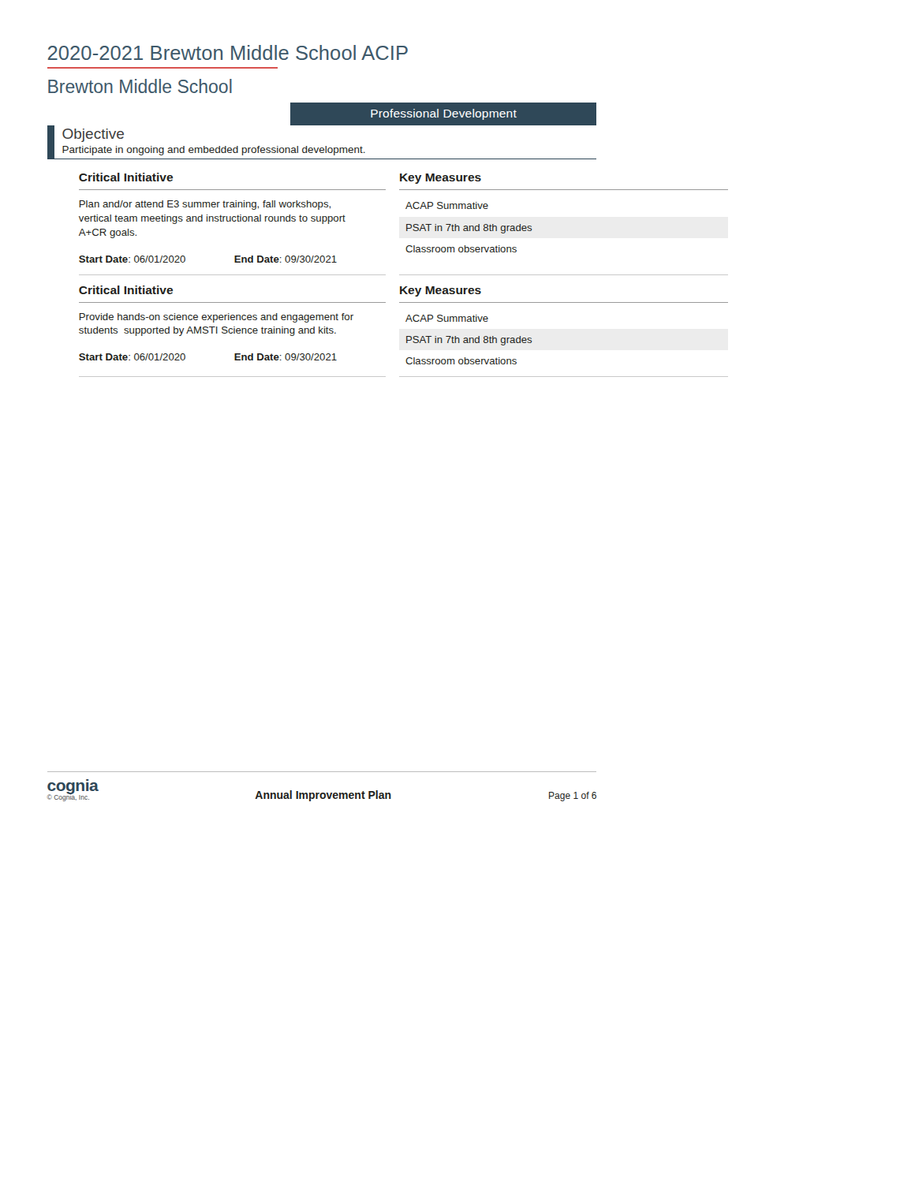2020-2021 Brewton Middle School ACIP
Brewton Middle School
Professional Development
Objective
Participate in ongoing and embedded professional development.
Critical Initiative
Key Measures
Plan and/or attend E3 summer training, fall workshops, vertical team meetings and instructional rounds to support A+CR goals.
Start Date: 06/01/2020
End Date: 09/30/2021
ACAP Summative
PSAT in 7th and 8th grades
Classroom observations
Critical Initiative
Key Measures
Provide hands-on science experiences and engagement for students supported by AMSTI Science training and kits.
Start Date: 06/01/2020
End Date: 09/30/2021
ACAP Summative
PSAT in 7th and 8th grades
Classroom observations
cognia
© Cognia, Inc.
Annual Improvement Plan
Page 1 of 6